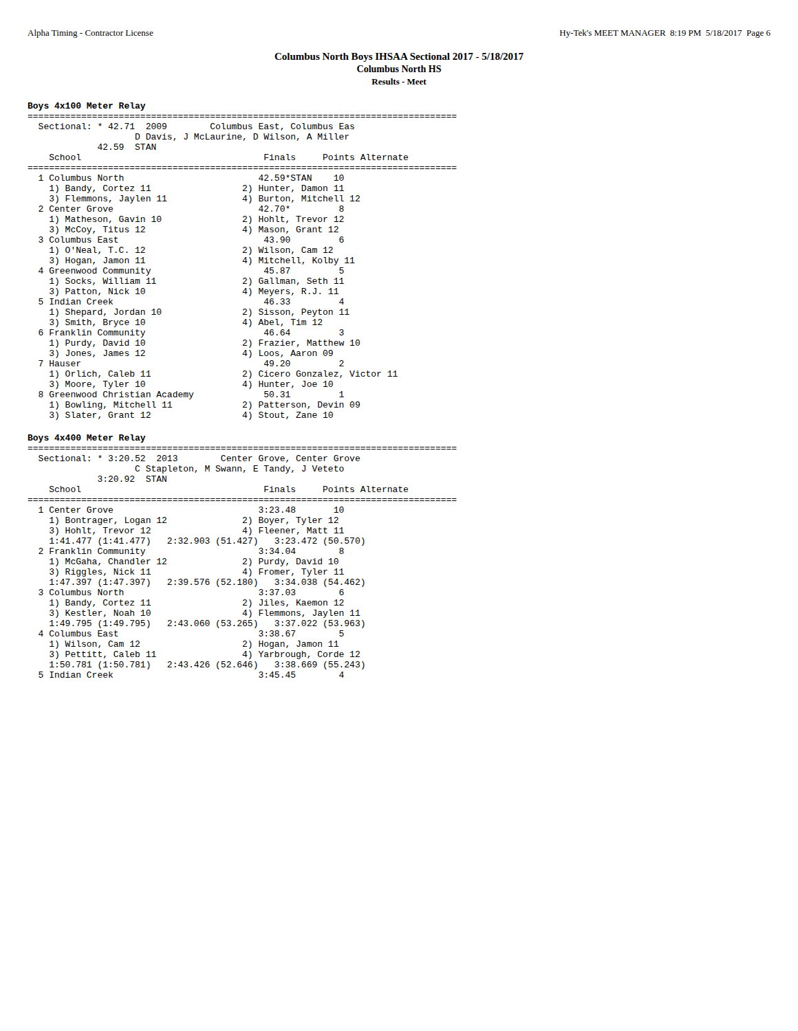Alpha Timing - Contractor License Hy-Tek's MEET MANAGER 8:19 PM 5/18/2017 Page 6
Columbus North Boys IHSAA Sectional 2017 - 5/18/2017
Columbus North HS
Results - Meet
Boys 4x100 Meter Relay
================================================================================
  Sectional: * 42.71  2009        Columbus East, Columbus Eas
                    D Davis, J McLaurine, D Wilson, A Miller
             42.59  STAN
    School                                  Finals     Points Alternate
================================================================================
  1 Columbus North                         42.59*STAN    10
    1) Bandy, Cortez 11                 2) Hunter, Damon 11
    3) Flemmons, Jaylen 11              4) Burton, Mitchell 12
  2 Center Grove                           42.70*         8
    1) Matheson, Gavin 10               2) Hohlt, Trevor 12
    3) McCoy, Titus 12                  4) Mason, Grant 12
  3 Columbus East                           43.90         6
    1) O'Neal, T.C. 12                  2) Wilson, Cam 12
    3) Hogan, Jamon 11                  4) Mitchell, Kolby 11
  4 Greenwood Community                     45.87         5
    1) Socks, William 11                2) Gallman, Seth 11
    3) Patton, Nick 10                  4) Meyers, R.J. 11
  5 Indian Creek                            46.33         4
    1) Shepard, Jordan 10               2) Sisson, Peyton 11
    3) Smith, Bryce 10                  4) Abel, Tim 12
  6 Franklin Community                      46.64         3
    1) Purdy, David 10                  2) Frazier, Matthew 10
    3) Jones, James 12                  4) Loos, Aaron 09
  7 Hauser                                  49.20         2
    1) Orlich, Caleb 11                 2) Cicero Gonzalez, Victor 11
    3) Moore, Tyler 10                  4) Hunter, Joe 10
  8 Greenwood Christian Academy             50.31         1
    1) Bowling, Mitchell 11             2) Patterson, Devin 09
    3) Slater, Grant 12                 4) Stout, Zane 10
Boys 4x400 Meter Relay
================================================================================
  Sectional: * 3:20.52  2013        Center Grove, Center Grove
                    C Stapleton, M Swann, E Tandy, J Veteto
             3:20.92  STAN
    School                                  Finals     Points Alternate
================================================================================
  1 Center Grove                           3:23.48       10
    1) Bontrager, Logan 12              2) Boyer, Tyler 12
    3) Hohlt, Trevor 12                 4) Fleener, Matt 11
    1:41.477 (1:41.477)   2:32.903 (51.427)   3:23.472 (50.570)
  2 Franklin Community                     3:34.04        8
    1) McGaha, Chandler 12              2) Purdy, David 10
    3) Riggles, Nick 11                 4) Fromer, Tyler 11
    1:47.397 (1:47.397)   2:39.576 (52.180)   3:34.038 (54.462)
  3 Columbus North                         3:37.03        6
    1) Bandy, Cortez 11                 2) Jiles, Kaemon 12
    3) Kestler, Noah 10                 4) Flemmons, Jaylen 11
    1:49.795 (1:49.795)   2:43.060 (53.265)   3:37.022 (53.963)
  4 Columbus East                          3:38.67        5
    1) Wilson, Cam 12                   2) Hogan, Jamon 11
    3) Pettitt, Caleb 11                4) Yarbrough, Corde 12
    1:50.781 (1:50.781)   2:43.426 (52.646)   3:38.669 (55.243)
  5 Indian Creek                           3:45.45        4